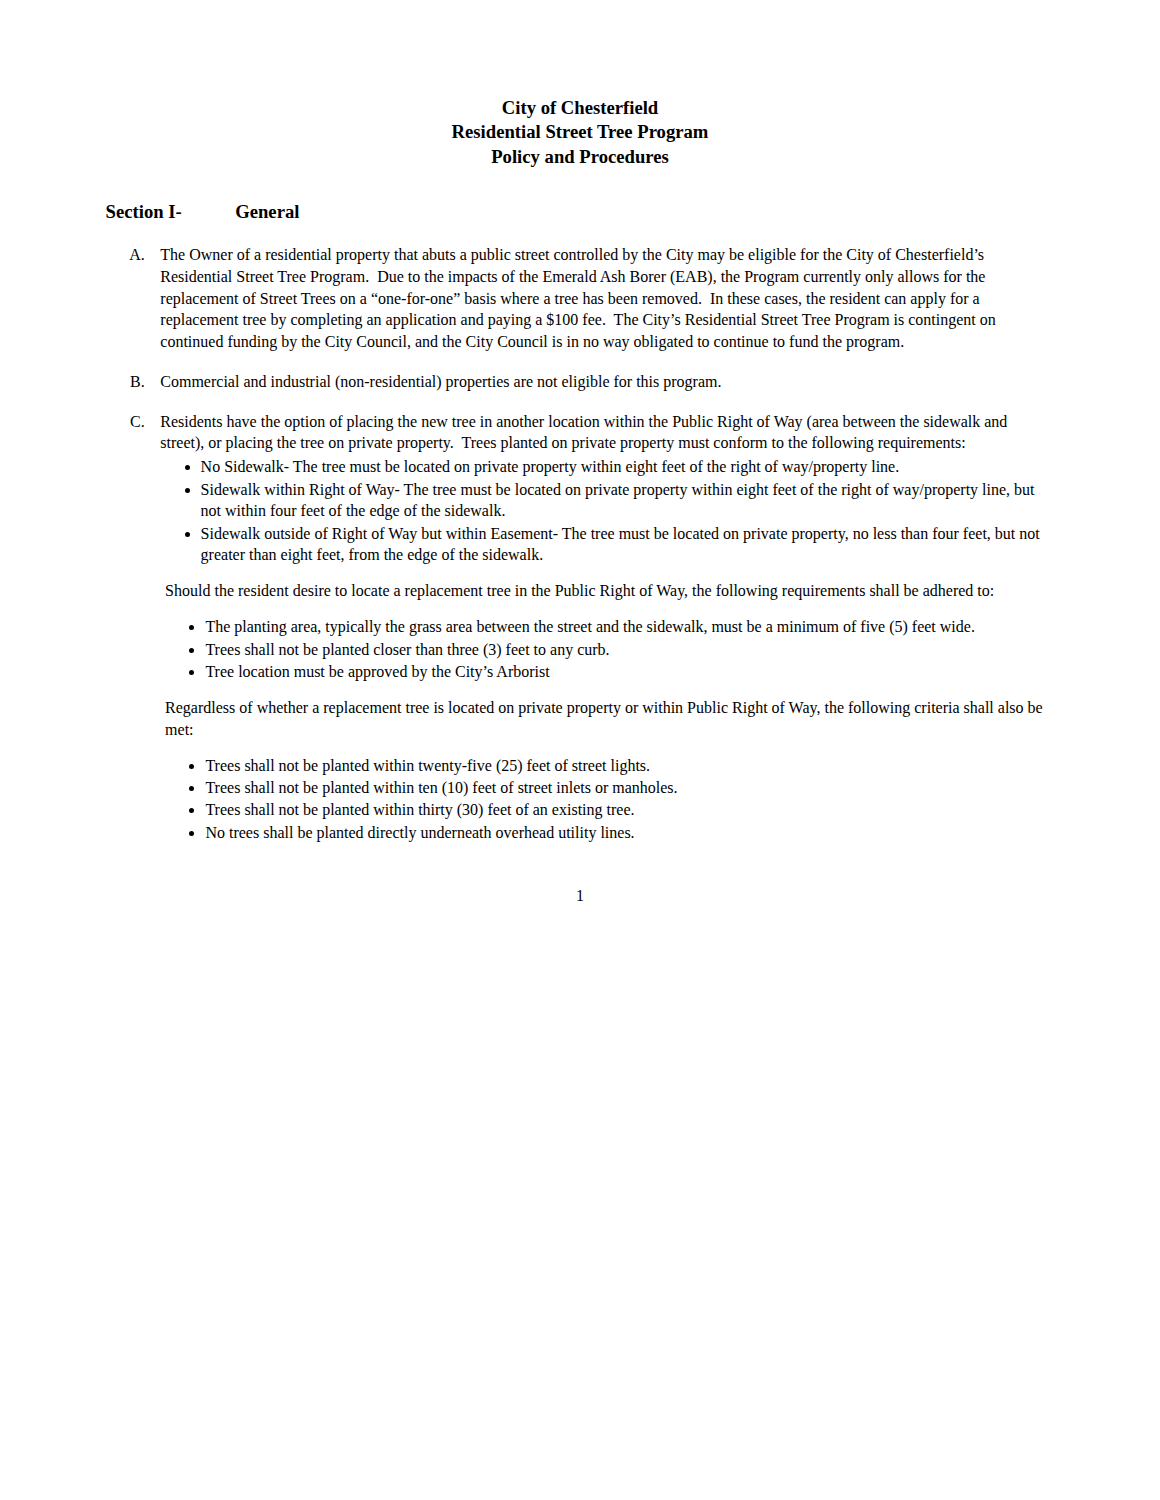City of Chesterfield Residential Street Tree Program Policy and Procedures
Section I-General
The Owner of a residential property that abuts a public street controlled by the City may be eligible for the City of Chesterfield’s Residential Street Tree Program. Due to the impacts of the Emerald Ash Borer (EAB), the Program currently only allows for the replacement of Street Trees on a “one-for-one” basis where a tree has been removed. In these cases, the resident can apply for a replacement tree by completing an application and paying a $100 fee. The City’s Residential Street Tree Program is contingent on continued funding by the City Council, and the City Council is in no way obligated to continue to fund the program.
Commercial and industrial (non-residential) properties are not eligible for this program.
Residents have the option of placing the new tree in another location within the Public Right of Way (area between the sidewalk and street), or placing the tree on private property. Trees planted on private property must conform to the following requirements:
No Sidewalk- The tree must be located on private property within eight feet of the right of way/property line.
Sidewalk within Right of Way- The tree must be located on private property within eight feet of the right of way/property line, but not within four feet of the edge of the sidewalk.
Sidewalk outside of Right of Way but within Easement- The tree must be located on private property, no less than four feet, but not greater than eight feet, from the edge of the sidewalk.
Should the resident desire to locate a replacement tree in the Public Right of Way, the following requirements shall be adhered to:
The planting area, typically the grass area between the street and the sidewalk, must be a minimum of five (5) feet wide.
Trees shall not be planted closer than three (3) feet to any curb.
Tree location must be approved by the City’s Arborist
Regardless of whether a replacement tree is located on private property or within Public Right of Way, the following criteria shall also be met:
Trees shall not be planted within twenty-five (25) feet of street lights.
Trees shall not be planted within ten (10) feet of street inlets or manholes.
Trees shall not be planted within thirty (30) feet of an existing tree.
No trees shall be planted directly underneath overhead utility lines.
1